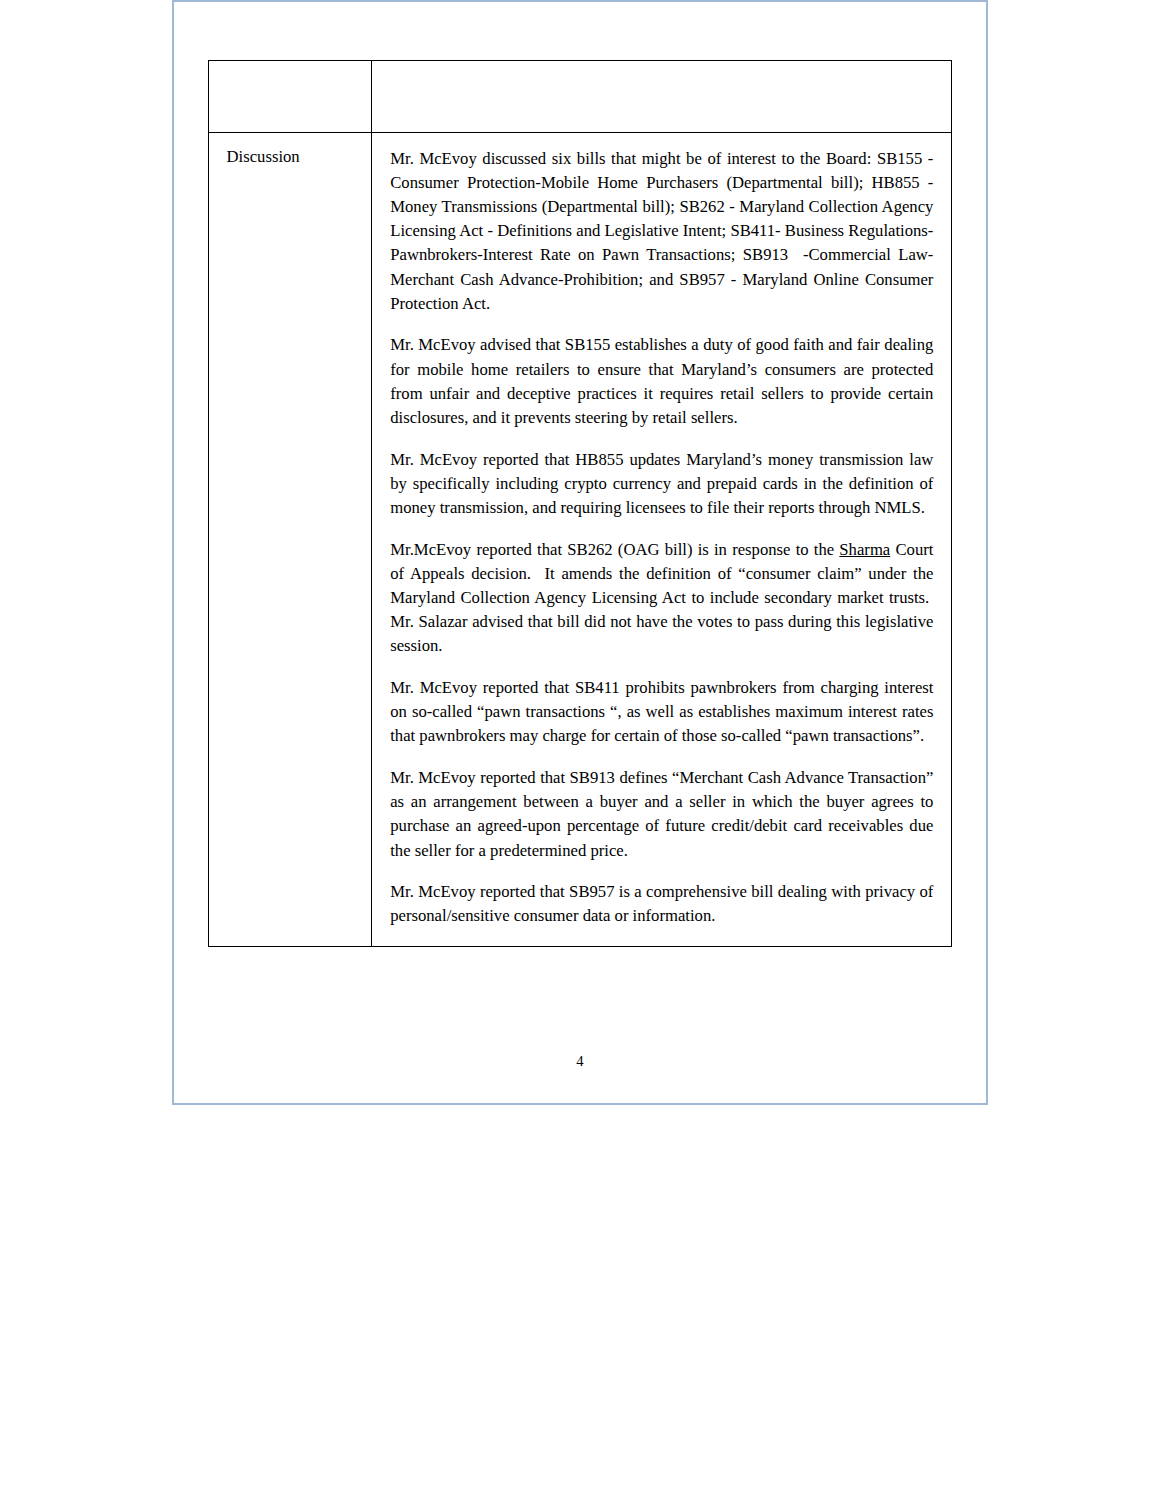| Discussion | Mr. McEvoy discussed six bills that might be of interest to the Board: SB155 - Consumer Protection-Mobile Home Purchasers (Departmental bill); HB855 - Money Transmissions (Departmental bill); SB262 - Maryland Collection Agency Licensing Act - Definitions and Legislative Intent; SB411- Business Regulations-Pawnbrokers-Interest Rate on Pawn Transactions; SB913 -Commercial Law-Merchant Cash Advance-Prohibition; and SB957 - Maryland Online Consumer Protection Act. Mr. McEvoy advised that SB155 establishes a duty of good faith and fair dealing for mobile home retailers to ensure that Maryland’s consumers are protected from unfair and deceptive practices it requires retail sellers to provide certain disclosures, and it prevents steering by retail sellers. Mr. McEvoy reported that HB855 updates Maryland’s money transmission law by specifically including crypto currency and prepaid cards in the definition of money transmission, and requiring licensees to file their reports through NMLS. Mr.McEvoy reported that SB262 (OAG bill) is in response to the Sharma Court of Appeals decision. It amends the definition of “consumer claim” under the Maryland Collection Agency Licensing Act to include secondary market trusts. Mr. Salazar advised that bill did not have the votes to pass during this legislative session. Mr. McEvoy reported that SB411 prohibits pawnbrokers from charging interest on so-called “pawn transactions “, as well as establishes maximum interest rates that pawnbrokers may charge for certain of those so-called “pawn transactions”. Mr. McEvoy reported that SB913 defines “Merchant Cash Advance Transaction” as an arrangement between a buyer and a seller in which the buyer agrees to purchase an agreed-upon percentage of future credit/debit card receivables due the seller for a predetermined price. Mr. McEvoy reported that SB957 is a comprehensive bill dealing with privacy of personal/sensitive consumer data or information. |
4